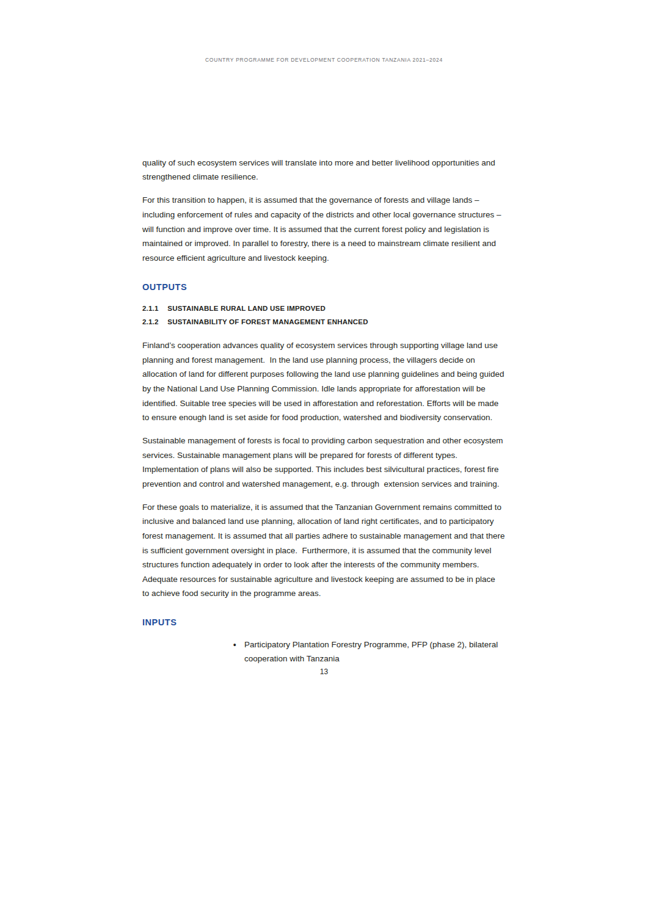Country Programme for Development Cooperation Tanzania 2021–2024
quality of such ecosystem services will translate into more and better livelihood opportunities and strengthened climate resilience.
For this transition to happen, it is assumed that the governance of forests and village lands – including enforcement of rules and capacity of the districts and other local governance structures – will function and improve over time. It is assumed that the current forest policy and legislation is maintained or improved. In parallel to forestry, there is a need to mainstream climate resilient and resource efficient agriculture and livestock keeping.
Outputs
2.1.1 SUSTAINABLE RURAL LAND USE IMPROVED
2.1.2 SUSTAINABILITY OF FOREST MANAGEMENT ENHANCED
Finland’s cooperation advances quality of ecosystem services through supporting village land use planning and forest management. In the land use planning process, the villagers decide on allocation of land for different purposes following the land use planning guidelines and being guided by the National Land Use Planning Commission. Idle lands appropriate for afforestation will be identified. Suitable tree species will be used in afforestation and reforestation. Efforts will be made to ensure enough land is set aside for food production, watershed and biodiversity conservation.
Sustainable management of forests is focal to providing carbon sequestration and other ecosystem services. Sustainable management plans will be prepared for forests of different types. Implementation of plans will also be supported. This includes best silvicultural practices, forest fire prevention and control and watershed management, e.g. through extension services and training.
For these goals to materialize, it is assumed that the Tanzanian Government remains committed to inclusive and balanced land use planning, allocation of land right certificates, and to participatory forest management. It is assumed that all parties adhere to sustainable management and that there is sufficient government oversight in place. Furthermore, it is assumed that the community level structures function adequately in order to look after the interests of the community members. Adequate resources for sustainable agriculture and livestock keeping are assumed to be in place to achieve food security in the programme areas.
Inputs
Participatory Plantation Forestry Programme, PFP (phase 2), bilateral cooperation with Tanzania
13